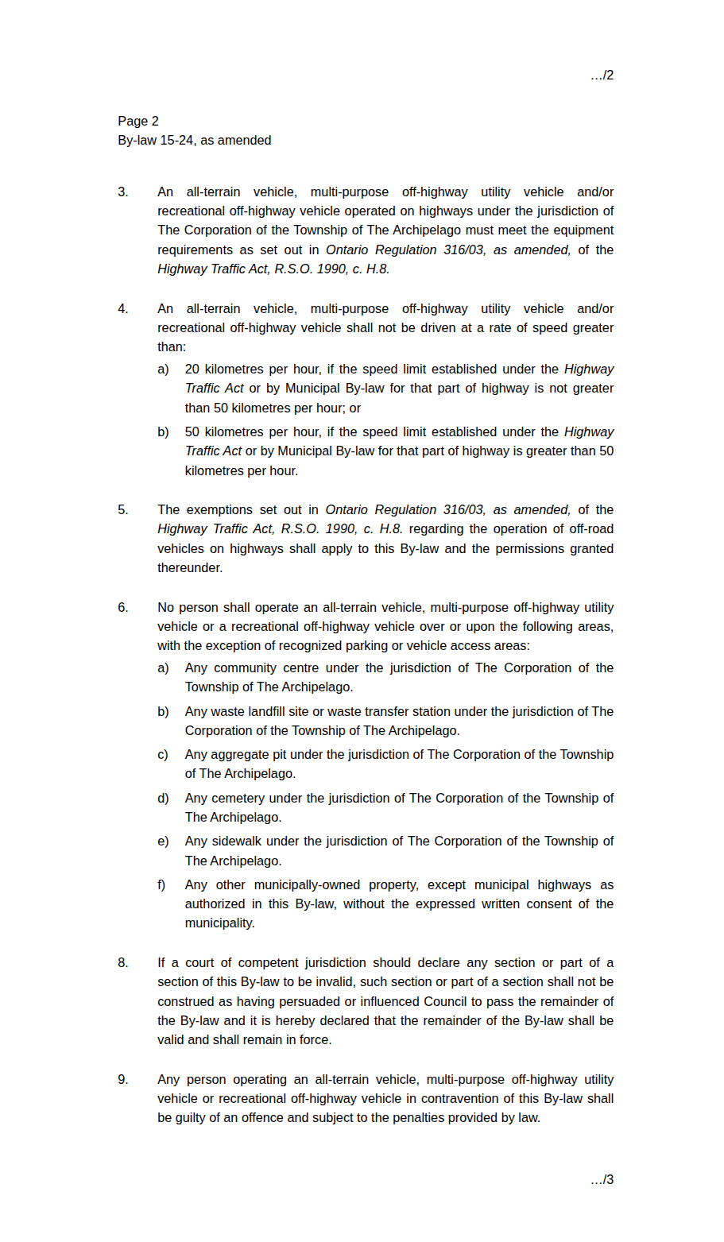…/2
Page 2
By-law 15-24, as amended
3. An all-terrain vehicle, multi-purpose off-highway utility vehicle and/or recreational off-highway vehicle operated on highways under the jurisdiction of The Corporation of the Township of The Archipelago must meet the equipment requirements as set out in Ontario Regulation 316/03, as amended, of the Highway Traffic Act, R.S.O. 1990, c. H.8.
4. An all-terrain vehicle, multi-purpose off-highway utility vehicle and/or recreational off-highway vehicle shall not be driven at a rate of speed greater than:
a) 20 kilometres per hour, if the speed limit established under the Highway Traffic Act or by Municipal By-law for that part of highway is not greater than 50 kilometres per hour; or
b) 50 kilometres per hour, if the speed limit established under the Highway Traffic Act or by Municipal By-law for that part of highway is greater than 50 kilometres per hour.
5. The exemptions set out in Ontario Regulation 316/03, as amended, of the Highway Traffic Act, R.S.O. 1990, c. H.8. regarding the operation of off-road vehicles on highways shall apply to this By-law and the permissions granted thereunder.
6. No person shall operate an all-terrain vehicle, multi-purpose off-highway utility vehicle or a recreational off-highway vehicle over or upon the following areas, with the exception of recognized parking or vehicle access areas:
a) Any community centre under the jurisdiction of The Corporation of the Township of The Archipelago.
b) Any waste landfill site or waste transfer station under the jurisdiction of The Corporation of the Township of The Archipelago.
c) Any aggregate pit under the jurisdiction of The Corporation of the Township of The Archipelago.
d) Any cemetery under the jurisdiction of The Corporation of the Township of The Archipelago.
e) Any sidewalk under the jurisdiction of The Corporation of the Township of The Archipelago.
f) Any other municipally-owned property, except municipal highways as authorized in this By-law, without the expressed written consent of the municipality.
8. If a court of competent jurisdiction should declare any section or part of a section of this By-law to be invalid, such section or part of a section shall not be construed as having persuaded or influenced Council to pass the remainder of the By-law and it is hereby declared that the remainder of the By-law shall be valid and shall remain in force.
9. Any person operating an all-terrain vehicle, multi-purpose off-highway utility vehicle or recreational off-highway vehicle in contravention of this By-law shall be guilty of an offence and subject to the penalties provided by law.
…/3